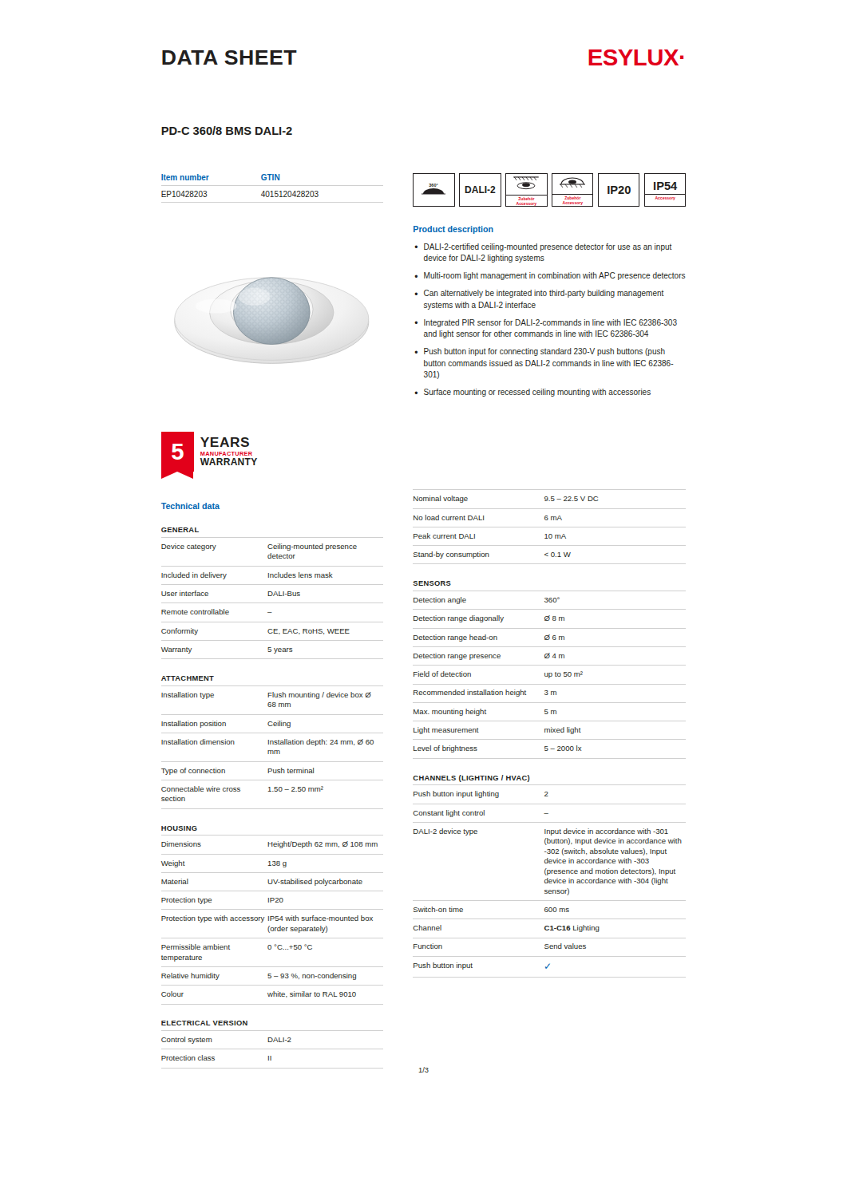DATA SHEET
ESYLUX·
PD-C 360/8 BMS DALI-2
| Item number | GTIN |
| --- | --- |
| EP10428203 | 4015120428203 |
5
YEARS
MANUFACTURER
WARRANTY
Technical data
GENERAL
| Device category | Ceiling-mounted presence detector |
| Included in delivery | Includes lens mask |
| User interface | DALI-Bus |
| Remote controllable | – |
| Conformity | CE, EAC, RoHS, WEEE |
| Warranty | 5 years |
ATTACHMENT
| Installation type | Flush mounting / device box Ø 68 mm |
| Installation position | Ceiling |
| Installation dimension | Installation depth: 24 mm, Ø 60 mm |
| Type of connection | Push terminal |
| Connectable wire cross section | 1.50 – 2.50 mm² |
HOUSING
| Dimensions | Height/Depth 62 mm, Ø 108 mm |
| Weight | 138 g |
| Material | UV-stabilised polycarbonate |
| Protection type | IP20 |
| Protection type with accessory | IP54 with surface-mounted box (order separately) |
| Permissible ambient temperature | 0 °C...+50 °C |
| Relative humidity | 5 – 93 %, non-condensing |
| Colour | white, similar to RAL 9010 |
ELECTRICAL VERSION
| Control system | DALI-2 |
| Protection class | II |
360°
DALI-2
Zubehör
Accessory
Zubehör
Accessory
IP20
IP54
Accessory
Product description
DALI-2-certified ceiling-mounted presence detector for use as an input device for DALI-2 lighting systems
Multi-room light management in combination with APC presence detectors
Can alternatively be integrated into third-party building management systems with a DALI-2 interface
Integrated PIR sensor for DALI-2-commands in line with IEC 62386-303 and light sensor for other commands in line with IEC 62386-304
Push button input for connecting standard 230-V push buttons (push button commands issued as DALI-2 commands in line with IEC 62386-301)
Surface mounting or recessed ceiling mounting with accessories
| Nominal voltage | 9.5 – 22.5 V DC |
| No load current DALI | 6 mA |
| Peak current DALI | 10 mA |
| Stand-by consumption | < 0.1 W |
SENSORS
| Detection angle | 360° |
| Detection range diagonally | Ø 8 m |
| Detection range head-on | Ø 6 m |
| Detection range presence | Ø 4 m |
| Field of detection | up to 50 m² |
| Recommended installation height | 3 m |
| Max. mounting height | 5 m |
| Light measurement | mixed light |
| Level of brightness | 5 – 2000 lx |
CHANNELS (LIGHTING / HVAC)
| Push button input lighting | 2 |
| Constant light control | – |
| DALI-2 device type | Input device in accordance with -301 (button), Input device in accordance with -302 (switch, absolute values), Input device in accordance with -303 (presence and motion detectors), Input device in accordance with -304 (light sensor) |
| Switch-on time | 600 ms |
| Channel | C1-C16 Lighting |
| Function | Send values |
| Push button input | ✓ |
1/3